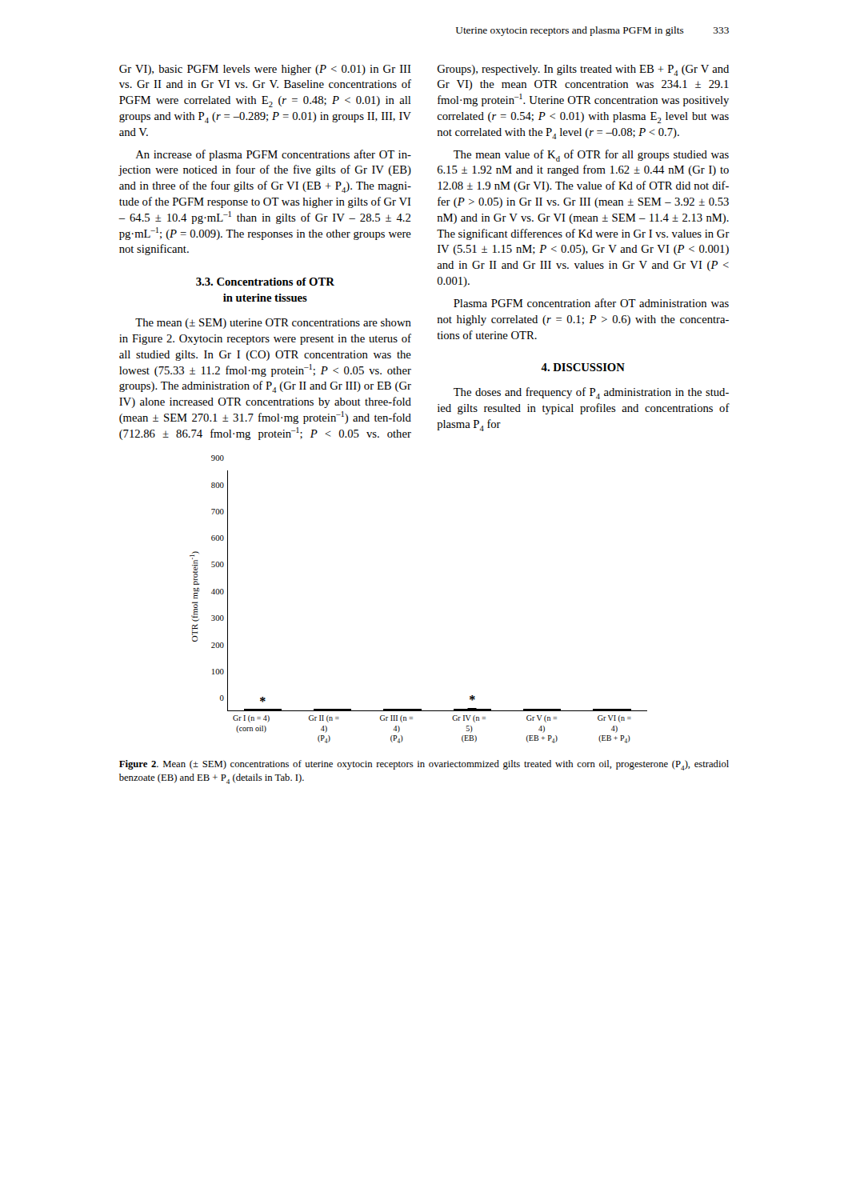Uterine oxytocin receptors and plasma PGFM in gilts 333
Gr VI), basic PGFM levels were higher (P < 0.01) in Gr III vs. Gr II and in Gr VI vs. Gr V. Baseline concentrations of PGFM were correlated with E2 (r = 0.48; P < 0.01) in all groups and with P4 (r = –0.289; P = 0.01) in groups II, III, IV and V.
An increase of plasma PGFM concentrations after OT injection were noticed in four of the five gilts of Gr IV (EB) and in three of the four gilts of Gr VI (EB + P4). The magnitude of the PGFM response to OT was higher in gilts of Gr VI – 64.5 ± 10.4 pg·mL–1 than in gilts of Gr IV – 28.5 ± 4.2 pg·mL–1; (P = 0.009). The responses in the other groups were not significant.
3.3. Concentrations of OTR
in uterine tissues
The mean (± SEM) uterine OTR concentrations are shown in Figure 2. Oxytocin receptors were present in the uterus of all studied gilts. In Gr I (CO) OTR concentration was the lowest (75.33 ± 11.2 fmol·mg protein–1; P < 0.05 vs. other groups). The administration of P4 (Gr II and Gr III) or EB (Gr IV) alone increased OTR concentrations by about three-fold (mean ± SEM 270.1 ± 31.7 fmol·mg protein–1) and ten-fold (712.86 ± 86.74 fmol·mg protein–1; P < 0.05 vs. other Groups), respectively. In gilts treated with EB + P4 (Gr V and Gr VI) the mean OTR concentration was 234.1 ± 29.1 fmol·mg protein–1. Uterine OTR concentration was positively correlated (r = 0.54; P < 0.01) with plasma E2 level but was not correlated with the P4 level (r = –0.08; P < 0.7).
The mean value of Kd of OTR for all groups studied was 6.15 ± 1.92 nM and it ranged from 1.62 ± 0.44 nM (Gr I) to 12.08 ± 1.9 nM (Gr VI). The value of Kd of OTR did not differ (P > 0.05) in Gr II vs. Gr III (mean ± SEM – 3.92 ± 0.53 nM) and in Gr V vs. Gr VI (mean ± SEM – 11.4 ± 2.13 nM). The significant differences of Kd were in Gr I vs. values in Gr IV (5.51 ± 1.15 nM; P < 0.05), Gr V and Gr VI (P < 0.001) and in Gr II and Gr III vs. values in Gr V and Gr VI (P < 0.001).
Plasma PGFM concentration after OT administration was not highly correlated (r = 0.1; P > 0.6) with the concentrations of uterine OTR.
4. DISCUSSION
The doses and frequency of P4 administration in the studied gilts resulted in typical profiles and concentrations of plasma P4 for
OTR (fmol mg protein-1)
900 800 700 600 500 400 300 200 100 0
*
*
Gr I (n = 4)
(corn oil)
Gr II (n = 4)
(P4)
Gr III (n = 4)
(P4)
Gr IV (n = 5)
(EB)
Gr V (n = 4)
(EB + P4)
Gr VI (n = 4)
(EB + P4)
Figure 2. Mean (± SEM) concentrations of uterine oxytocin receptors in ovariectommized gilts treated with corn oil, progesterone (P4), estradiol benzoate (EB) and EB + P4 (details in Tab. I).